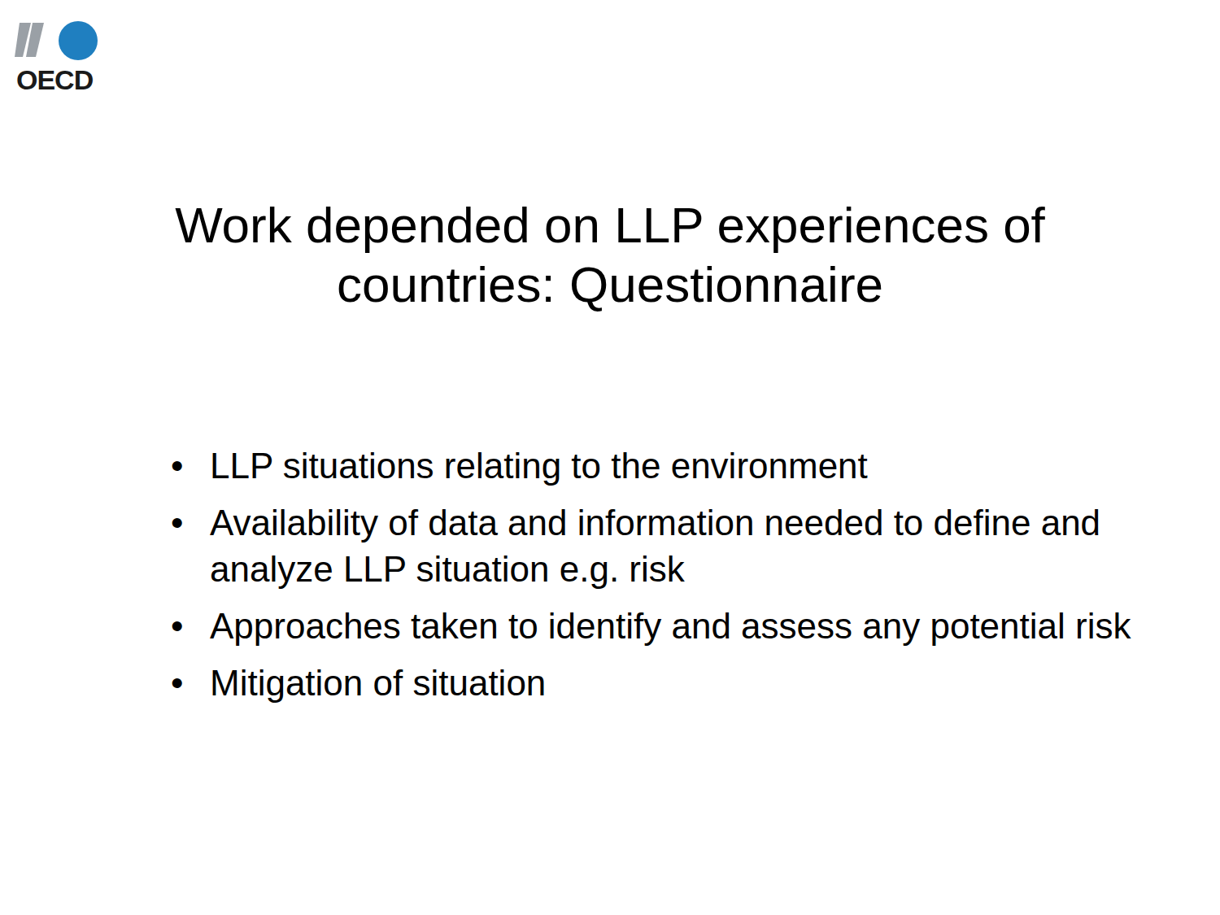OECD
Work depended on LLP experiences of countries: Questionnaire
LLP situations relating to the environment
Availability of data and information needed to define and analyze LLP situation e.g. risk
Approaches taken to identify and assess any potential risk
Mitigation of situation